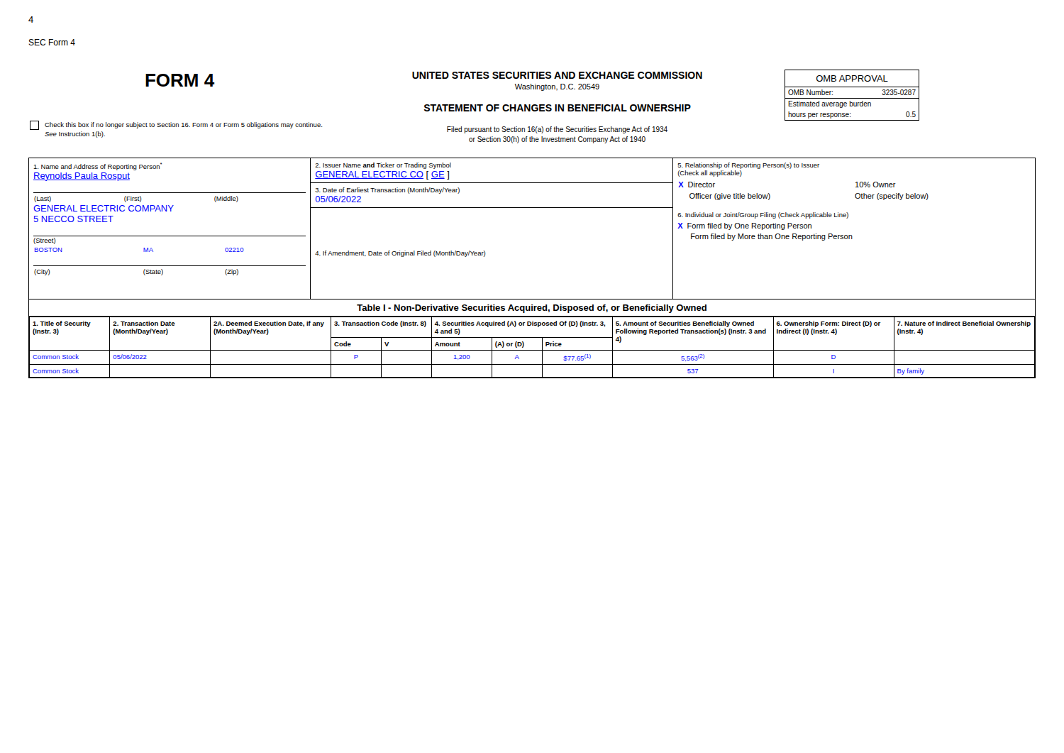4
SEC Form 4
| FORM 4 / / Check this box if no longer subject to Section 16. Form 4 or Form 5 obligations may continue. See Instruction 1(b). / | UNITED STATES SECURITIES AND EXCHANGE COMMISSION Washington, D.C. 20549 STATEMENT OF CHANGES IN BENEFICIAL OWNERSHIP Filed pursuant to Section 16(a) of the Securities Exchange Act of 1934 or Section 30(h) of the Investment Company Act of 1940 | / OMB APPROVAL / / OMB Number: 3235-0287 / / Estimated average burden / / hours per response: 0.5 / |
| 1. Name and Address of Reporting Person * Reynolds Paula Rosput / (Last) / (First) / (Middle) / GENERAL ELECTRIC COMPANY 5 NECCO STREET (Street) / BOSTON / MA / 02210 / / (City) / (State) / (Zip) / | / 2. Issuer Name and Ticker or Trading Symbol GENERAL ELECTRIC CO [ GE ] / / 3. Date of Earliest Transaction (Month/Day/Year) 05/06/2022 / / 4. If Amendment, Date of Original Filed (Month/Day/Year) / | 5. Relationship of Reporting Person(s) to Issuer (Check all applicable) / X Director / 10% Owner / / Officer (give title below) / Other (specify below) / 6. Individual or Joint/Group Filing (Check Applicable Line) X Form filed by One Reporting Person Form filed by More than One Reporting Person |
| Table I - Non-Derivative Securities Acquired, Disposed of, or Beneficially Owned |
| / 1. Title of Security (Instr. 3) / 2. Transaction Date (Month/Day/Year) / 2A. Deemed Execution Date, if any (Month/Day/Year) / 3. Transaction Code (Instr. 8) / 4. Securities Acquired (A) or Disposed Of (D) (Instr. 3, 4 and 5) / 5. Amount of Securities Beneficially Owned Following Reported Transaction(s) (Instr. 3 and 4) / 6. Ownership Form: Direct (D) or Indirect (I) (Instr. 4) / 7. Nature of Indirect Beneficial Ownership (Instr. 4) / / --- / --- / --- / --- / --- / --- / --- / --- / / Code / V / Amount / (A) or (D) / Price / / Common Stock / 05/06/2022 / / P / / 1,200 / A / $77.65 (1) / 5,563 (2) / D / / / Common Stock / / / / / / / / 537 / I / By family / |